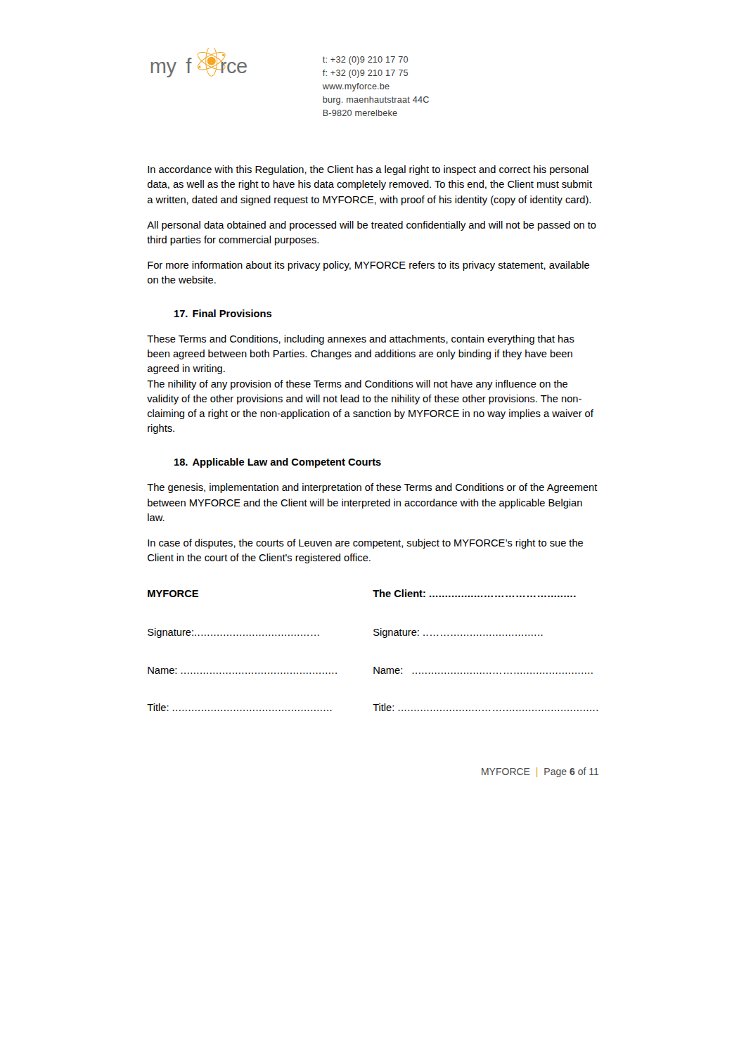my f rce
t: +32 (0)9 210 17 70
f: +32 (0)9 210 17 75
www.myforce.be
burg. maenhautstraat 44C
B-9820 merelbeke
In accordance with this Regulation, the Client has a legal right to inspect and correct his personal data, as well as the right to have his data completely removed. To this end, the Client must submit a written, dated and signed request to MYFORCE, with proof of his identity (copy of identity card).
All personal data obtained and processed will be treated confidentially and will not be passed on to third parties for commercial purposes.
For more information about its privacy policy, MYFORCE refers to its privacy statement, available on the website.
17. Final Provisions
These Terms and Conditions, including annexes and attachments, contain everything that has been agreed between both Parties. Changes and additions are only binding if they have been agreed in writing.
The nihility of any provision of these Terms and Conditions will not have any influence on the validity of the other provisions and will not lead to the nihility of these other provisions. The non-claiming of a right or the non-application of a sanction by MYFORCE in no way implies a waiver of rights.
18. Applicable Law and Competent Courts
The genesis, implementation and interpretation of these Terms and Conditions or of the Agreement between MYFORCE and the Client will be interpreted in accordance with the applicable Belgian law.
In case of disputes, the courts of Leuven are competent, subject to MYFORCE’s right to sue the Client in the court of the Client's registered office.
| MYFORCE | The Client: .................………………......... |
| Signature: ....................................… | Signature: ..……............................. |
| Name: ................................................. | Name: .........................……......................... |
| Title: .................................................. | Title: ..........................…….............................. |
MYFORCE | Page 6 of 11